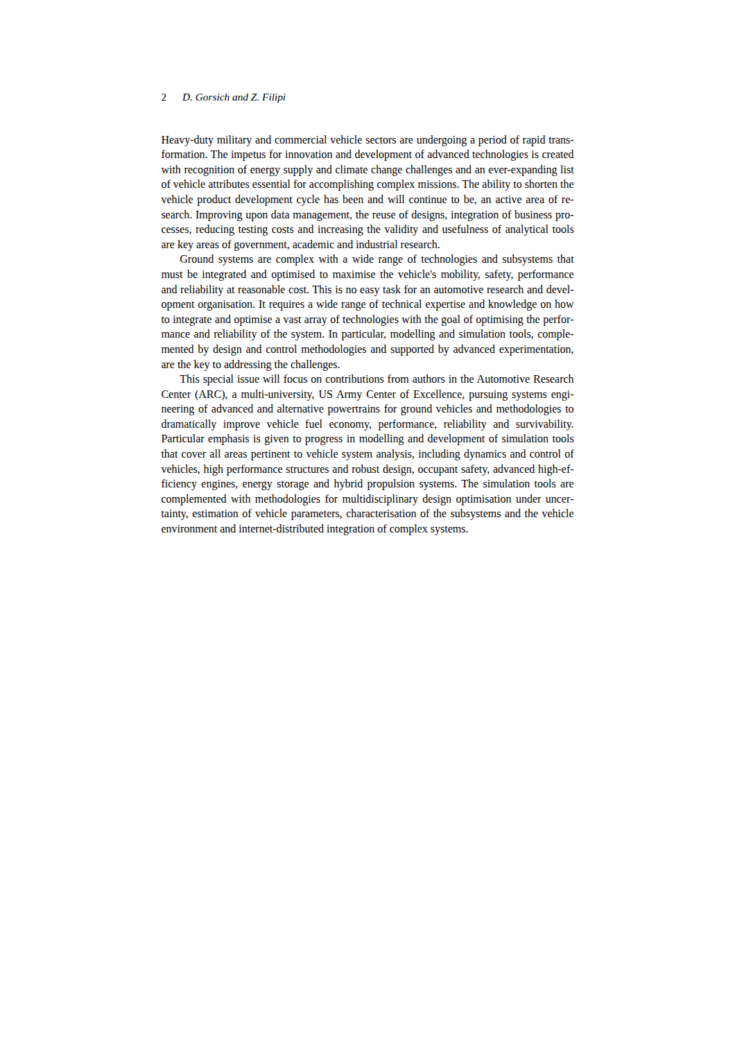2 D. Gorsich and Z. Filipi
Heavy-duty military and commercial vehicle sectors are undergoing a period of rapid transformation. The impetus for innovation and development of advanced technologies is created with recognition of energy supply and climate change challenges and an ever-expanding list of vehicle attributes essential for accomplishing complex missions. The ability to shorten the vehicle product development cycle has been and will continue to be, an active area of research. Improving upon data management, the reuse of designs, integration of business processes, reducing testing costs and increasing the validity and usefulness of analytical tools are key areas of government, academic and industrial research.
Ground systems are complex with a wide range of technologies and subsystems that must be integrated and optimised to maximise the vehicle's mobility, safety, performance and reliability at reasonable cost. This is no easy task for an automotive research and development organisation. It requires a wide range of technical expertise and knowledge on how to integrate and optimise a vast array of technologies with the goal of optimising the performance and reliability of the system. In particular, modelling and simulation tools, complemented by design and control methodologies and supported by advanced experimentation, are the key to addressing the challenges.
This special issue will focus on contributions from authors in the Automotive Research Center (ARC), a multi-university, US Army Center of Excellence, pursuing systems engineering of advanced and alternative powertrains for ground vehicles and methodologies to dramatically improve vehicle fuel economy, performance, reliability and survivability. Particular emphasis is given to progress in modelling and development of simulation tools that cover all areas pertinent to vehicle system analysis, including dynamics and control of vehicles, high performance structures and robust design, occupant safety, advanced high-efficiency engines, energy storage and hybrid propulsion systems. The simulation tools are complemented with methodologies for multidisciplinary design optimisation under uncertainty, estimation of vehicle parameters, characterisation of the subsystems and the vehicle environment and internet-distributed integration of complex systems.